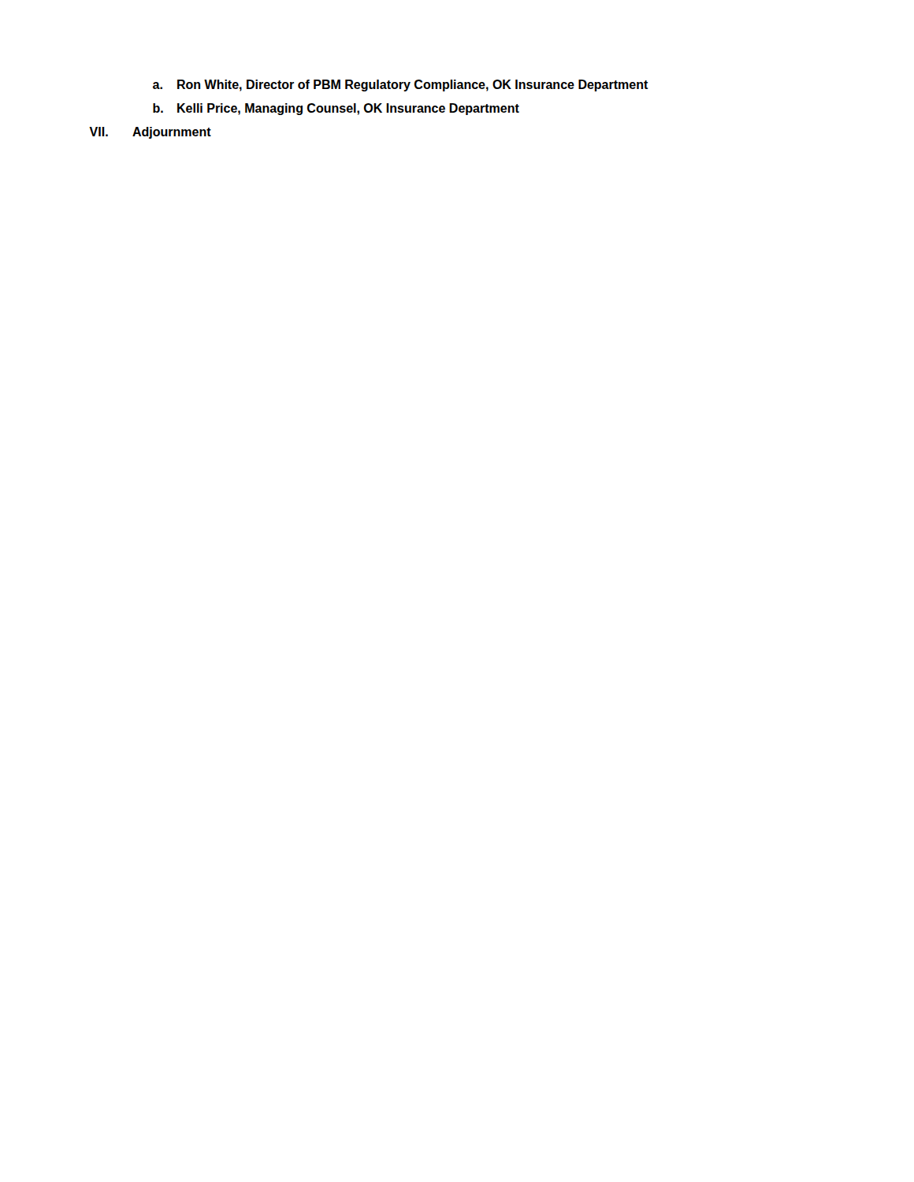a. Ron White, Director of PBM Regulatory Compliance, OK Insurance Department
b. Kelli Price, Managing Counsel, OK Insurance Department
VII. Adjournment